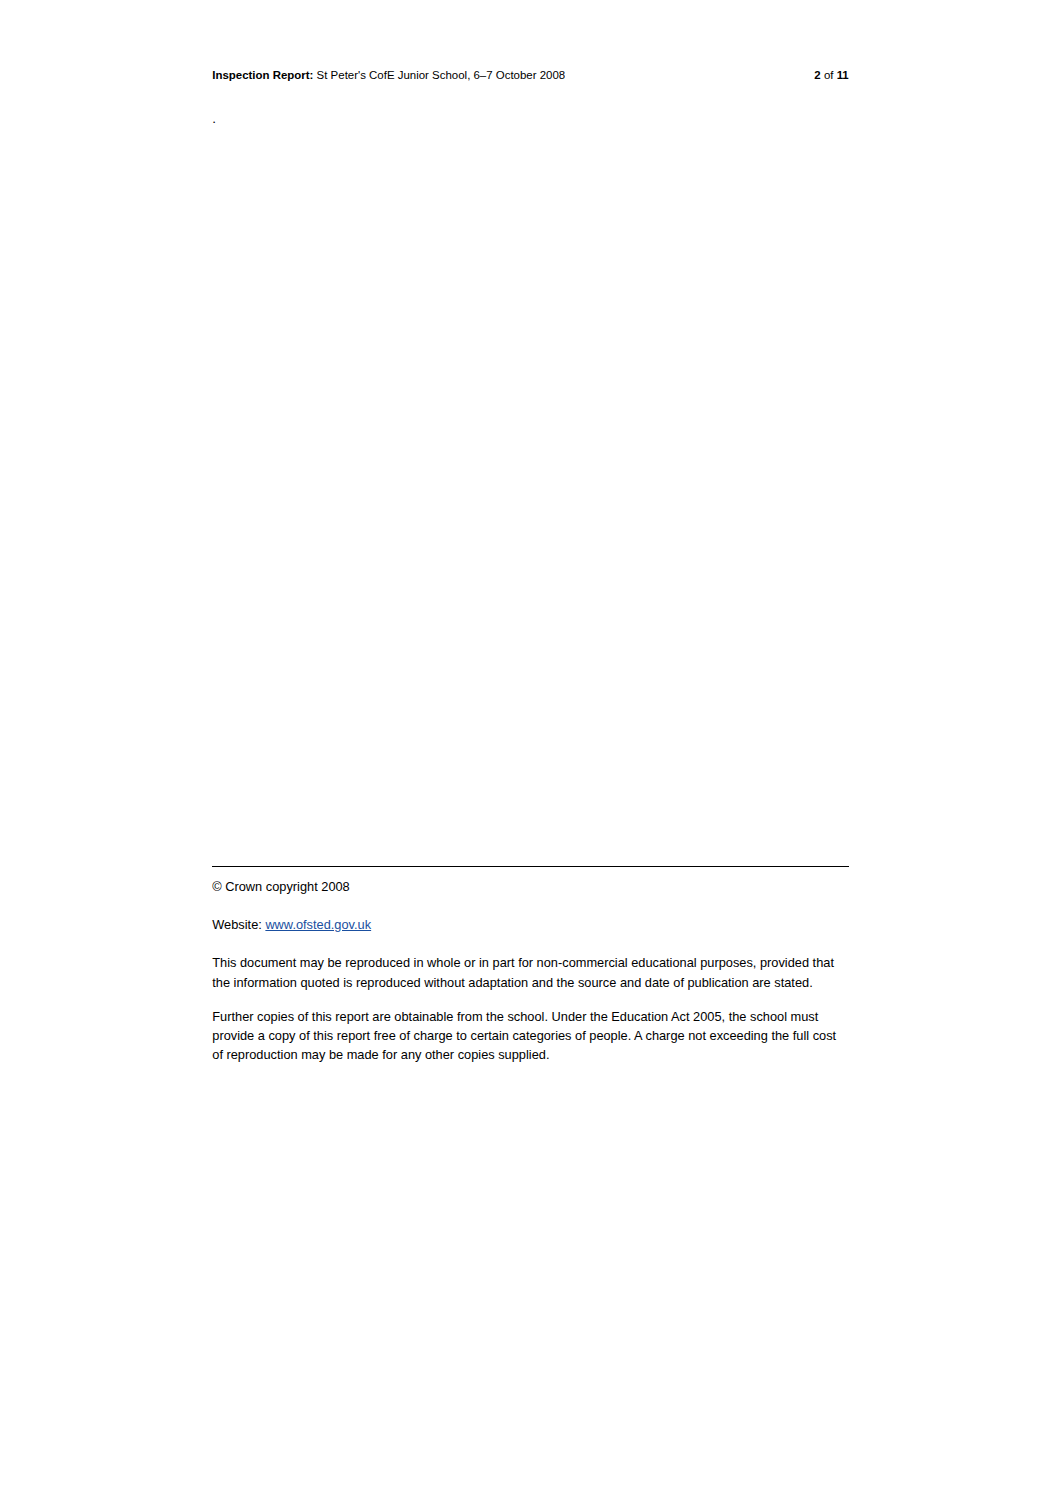Inspection Report: St Peter's CofE Junior School, 6–7 October 2008
2 of 11
.
© Crown copyright 2008
Website: www.ofsted.gov.uk
This document may be reproduced in whole or in part for non-commercial educational purposes, provided that the information quoted is reproduced without adaptation and the source and date of publication are stated.
Further copies of this report are obtainable from the school. Under the Education Act 2005, the school must provide a copy of this report free of charge to certain categories of people. A charge not exceeding the full cost of reproduction may be made for any other copies supplied.